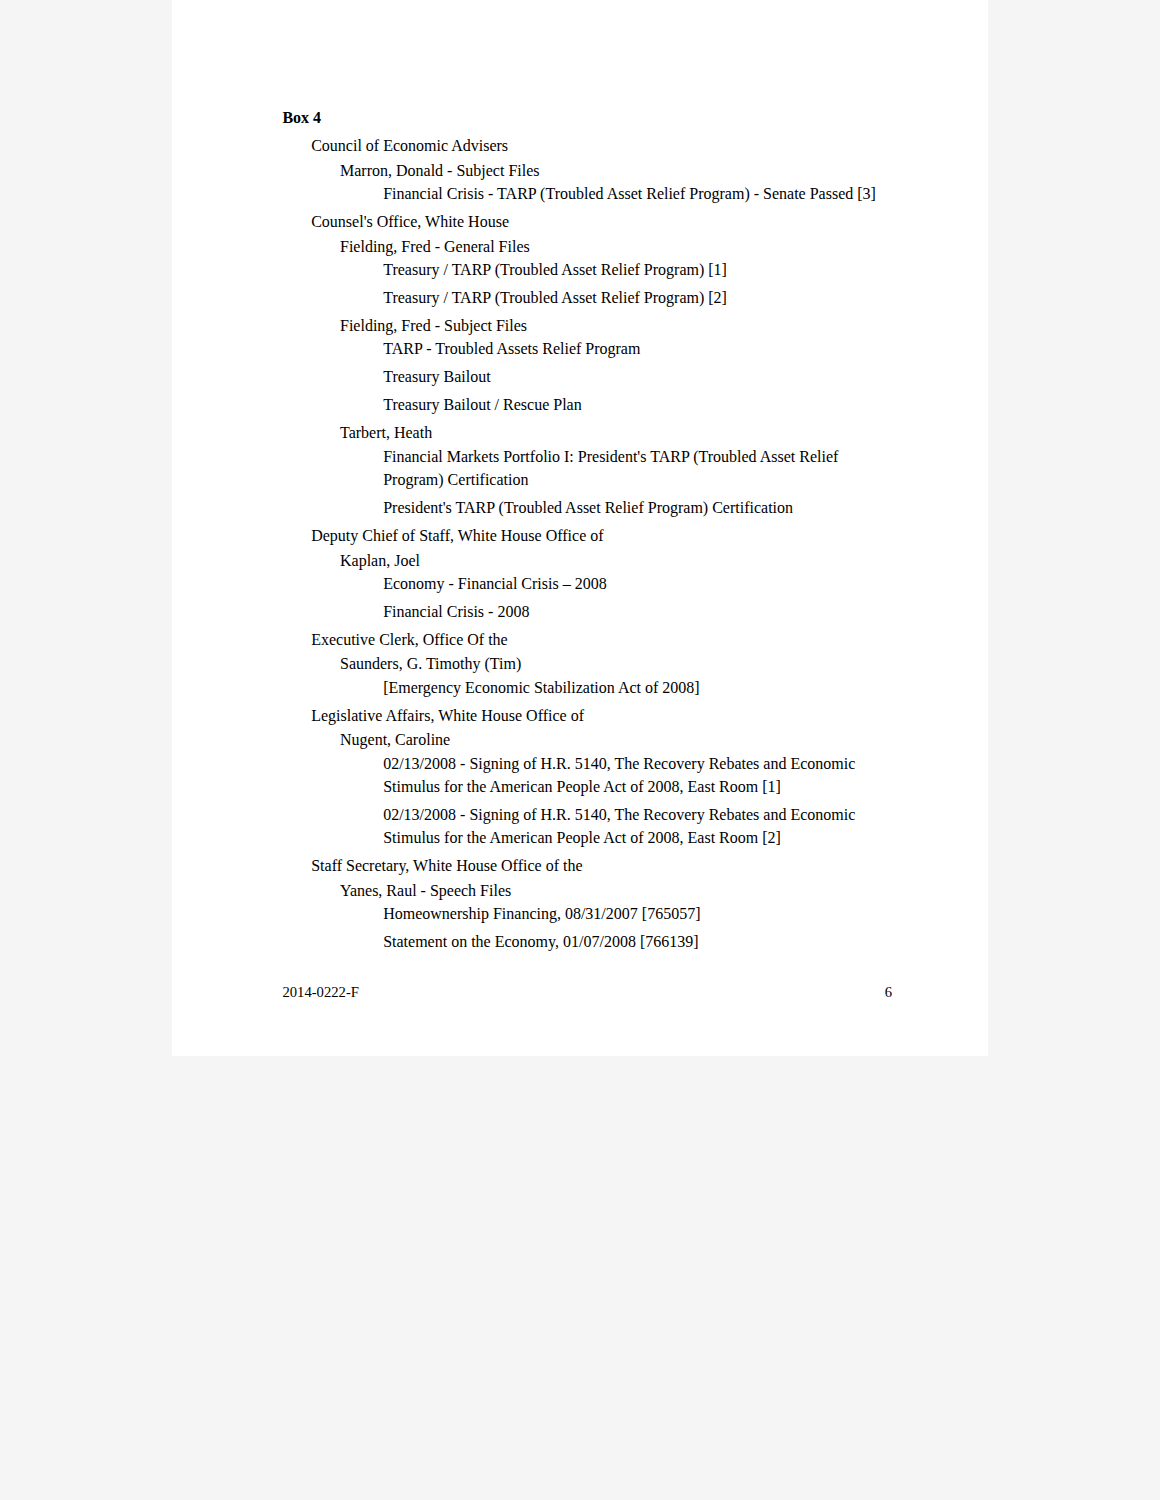Box 4
Council of Economic Advisers
Marron, Donald - Subject Files
Financial Crisis - TARP (Troubled Asset Relief Program) - Senate Passed [3]
Counsel's Office, White House
Fielding, Fred - General Files
Treasury / TARP (Troubled Asset Relief Program) [1]
Treasury / TARP (Troubled Asset Relief Program) [2]
Fielding, Fred - Subject Files
TARP - Troubled Assets Relief Program
Treasury Bailout
Treasury Bailout / Rescue Plan
Tarbert, Heath
Financial Markets Portfolio I: President's TARP (Troubled Asset Relief Program) Certification
President's TARP (Troubled Asset Relief Program) Certification
Deputy Chief of Staff, White House Office of
Kaplan, Joel
Economy - Financial Crisis – 2008
Financial Crisis - 2008
Executive Clerk, Office Of the
Saunders, G. Timothy (Tim)
[Emergency Economic Stabilization Act of 2008]
Legislative Affairs, White House Office of
Nugent, Caroline
02/13/2008 - Signing of H.R. 5140, The Recovery Rebates and Economic Stimulus for the American People Act of 2008, East Room [1]
02/13/2008 - Signing of H.R. 5140, The Recovery Rebates and Economic Stimulus for the American People Act of 2008, East Room [2]
Staff Secretary, White House Office of the
Yanes, Raul - Speech Files
Homeownership Financing, 08/31/2007 [765057]
Statement on the Economy, 01/07/2008 [766139]
2014-0222-F 6